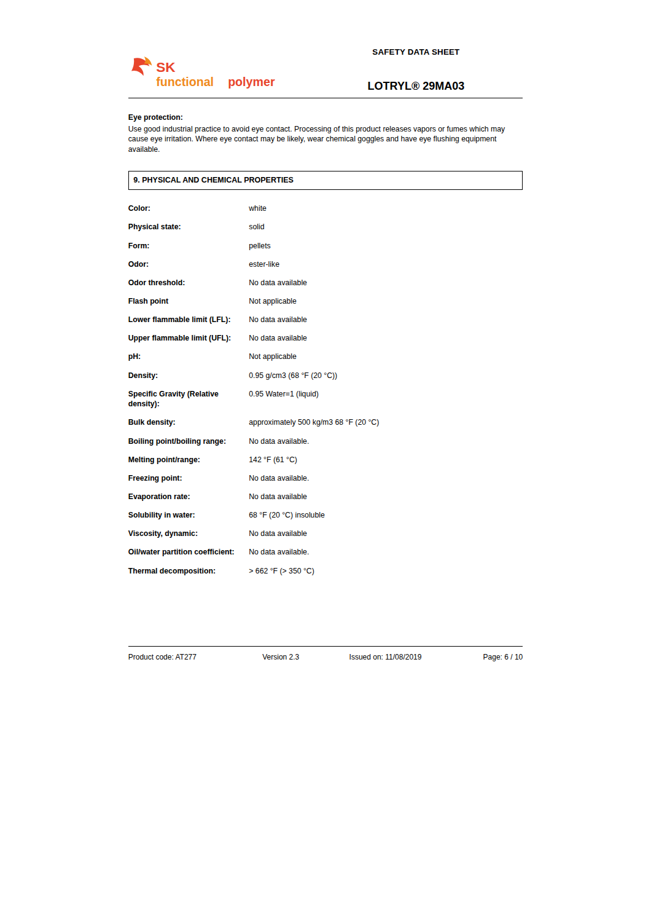SK functional polymer
SAFETY DATA SHEET
LOTRYL® 29MA03
Eye protection:
Use good industrial practice to avoid eye contact. Processing of this product releases vapors or fumes which may cause eye irritation. Where eye contact may be likely, wear chemical goggles and have eye flushing equipment available.
9. PHYSICAL AND CHEMICAL PROPERTIES
| Color: | white |
| Physical state: | solid |
| Form: | pellets |
| Odor: | ester-like |
| Odor threshold: | No data available |
| Flash point | Not applicable |
| Lower flammable limit (LFL): | No data available |
| Upper flammable limit (UFL): | No data available |
| pH: | Not applicable |
| Density: | 0.95 g/cm3 (68 °F (20 °C)) |
| Specific Gravity (Relative density): | 0.95 Water=1 (liquid) |
| Bulk density: | approximately 500 kg/m3 68 °F (20 °C) |
| Boiling point/boiling range: | No data available. |
| Melting point/range: | 142 °F (61 °C) |
| Freezing point: | No data available. |
| Evaporation rate: | No data available |
| Solubility in water: | 68 °F (20 °C) insoluble |
| Viscosity, dynamic: | No data available |
| Oil/water partition coefficient: | No data available. |
| Thermal decomposition: | > 662 °F (> 350 °C) |
Product code: AT277 Version 2.3 Issued on: 11/08/2019 Page: 6 / 10